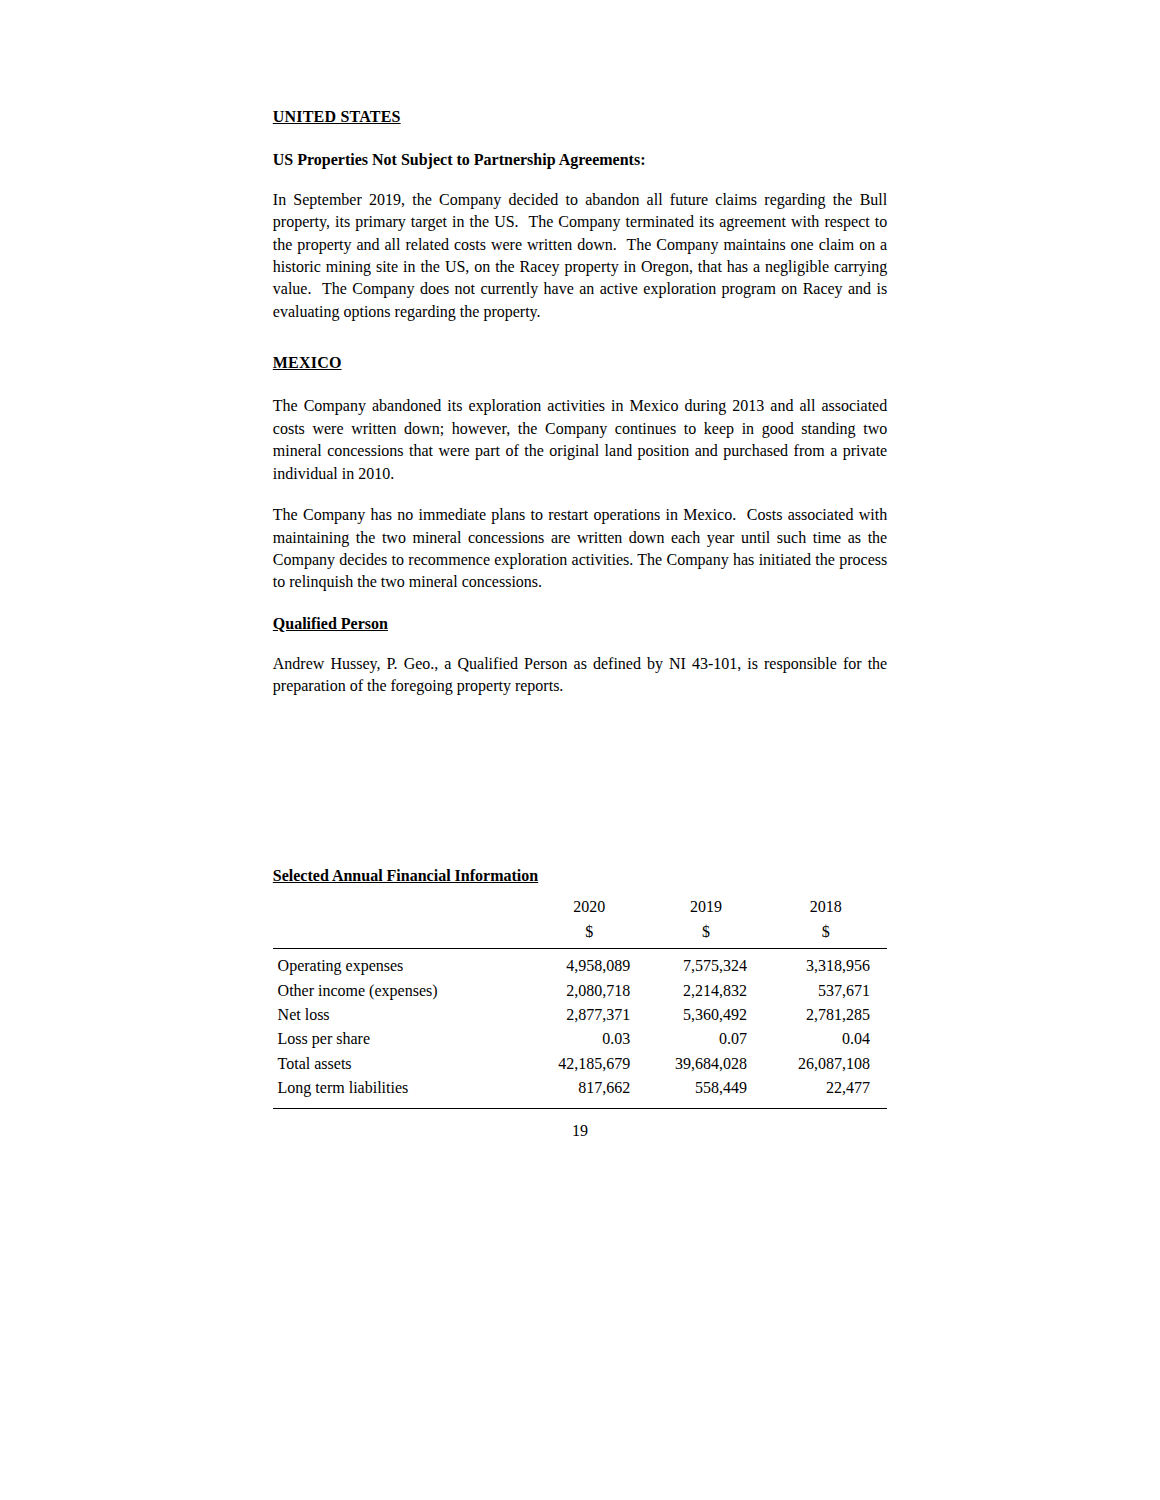UNITED STATES
US Properties Not Subject to Partnership Agreements:
In September 2019, the Company decided to abandon all future claims regarding the Bull property, its primary target in the US. The Company terminated its agreement with respect to the property and all related costs were written down. The Company maintains one claim on a historic mining site in the US, on the Racey property in Oregon, that has a negligible carrying value. The Company does not currently have an active exploration program on Racey and is evaluating options regarding the property.
MEXICO
The Company abandoned its exploration activities in Mexico during 2013 and all associated costs were written down; however, the Company continues to keep in good standing two mineral concessions that were part of the original land position and purchased from a private individual in 2010.
The Company has no immediate plans to restart operations in Mexico. Costs associated with maintaining the two mineral concessions are written down each year until such time as the Company decides to recommence exploration activities. The Company has initiated the process to relinquish the two mineral concessions.
Qualified Person
Andrew Hussey, P. Geo., a Qualified Person as defined by NI 43-101, is responsible for the preparation of the foregoing property reports.
Selected Annual Financial Information
| | 2020 | 2019 | 2018 |
| --- | --- | --- | --- |
| | $ | $ | $ |
| Operating expenses | 4,958,089 | 7,575,324 | 3,318,956 |
| Other income (expenses) | 2,080,718 | 2,214,832 | 537,671 |
| Net loss | 2,877,371 | 5,360,492 | 2,781,285 |
| Loss per share | 0.03 | 0.07 | 0.04 |
| Total assets | 42,185,679 | 39,684,028 | 26,087,108 |
| Long term liabilities | 817,662 | 558,449 | 22,477 |
19